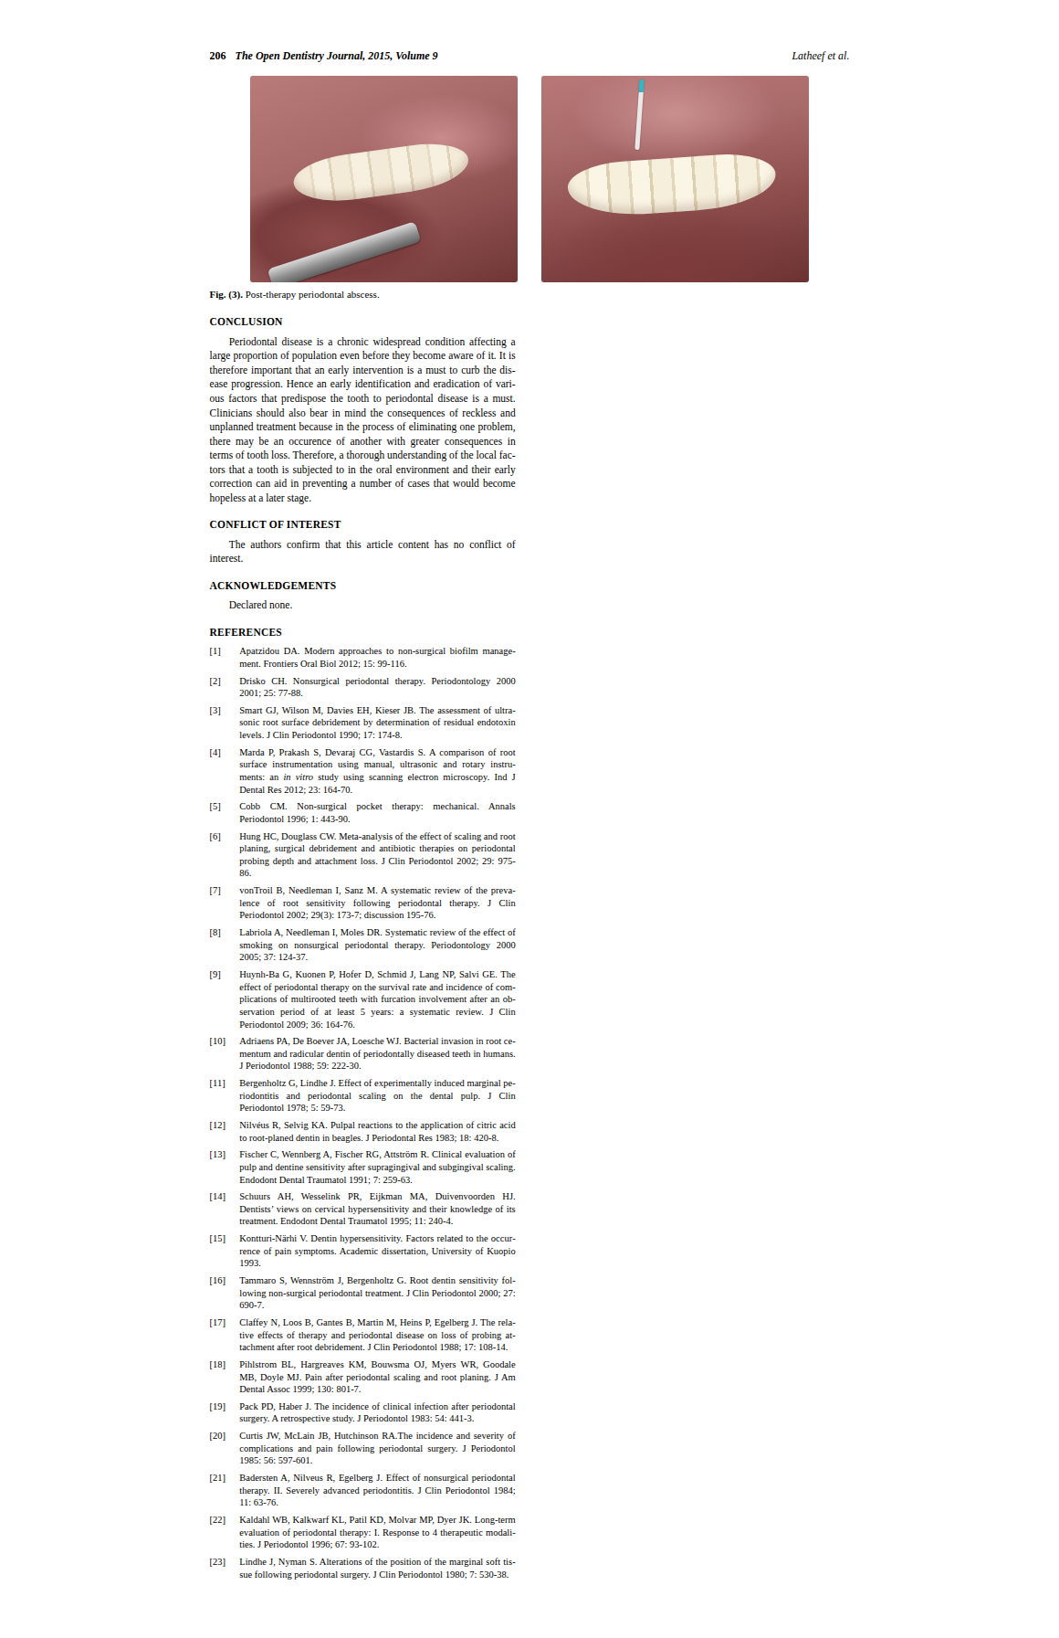206 The Open Dentistry Journal, 2015, Volume 9
Latheef et al.
Fig. (3). Post-therapy periodontal abscess.
CONCLUSION
Periodontal disease is a chronic widespread condition affecting a large proportion of population even before they become aware of it. It is therefore important that an early intervention is a must to curb the disease progression. Hence an early identification and eradication of various factors that predispose the tooth to periodontal disease is a must. Clinicians should also bear in mind the consequences of reckless and unplanned treatment because in the process of eliminating one problem, there may be an occurence of another with greater consequences in terms of tooth loss. Therefore, a thorough understanding of the local factors that a tooth is subjected to in the oral environment and their early correction can aid in preventing a number of cases that would become hopeless at a later stage.
CONFLICT OF INTEREST
The authors confirm that this article content has no conflict of interest.
ACKNOWLEDGEMENTS
Declared none.
REFERENCES
[1] Apatzidou DA. Modern approaches to non-surgical biofilm management. Frontiers Oral Biol 2012; 15: 99-116.
[2] Drisko CH. Nonsurgical periodontal therapy. Periodontology 2000 2001; 25: 77-88.
[3] Smart GJ, Wilson M, Davies EH, Kieser JB. The assessment of ultrasonic root surface debridement by determination of residual endotoxin levels. J Clin Periodontol 1990; 17: 174-8.
[4] Marda P, Prakash S, Devaraj CG, Vastardis S. A comparison of root surface instrumentation using manual, ultrasonic and rotary instruments: an in vitro study using scanning electron microscopy. Ind J Dental Res 2012; 23: 164-70.
[5] Cobb CM. Non-surgical pocket therapy: mechanical. Annals Periodontol 1996; 1: 443-90.
[6] Hung HC, Douglass CW. Meta-analysis of the effect of scaling and root planing, surgical debridement and antibiotic therapies on periodontal probing depth and attachment loss. J Clin Periodontol 2002; 29: 975-86.
[7] vonTroil B, Needleman I, Sanz M. A systematic review of the prevalence of root sensitivity following periodontal therapy. J Clin Periodontol 2002; 29(3): 173-7; discussion 195-76.
[8] Labriola A, Needleman I, Moles DR. Systematic review of the effect of smoking on nonsurgical periodontal therapy. Periodontology 2000 2005; 37: 124-37.
[9] Huynh-Ba G, Kuonen P, Hofer D, Schmid J, Lang NP, Salvi GE. The effect of periodontal therapy on the survival rate and incidence of complications of multirooted teeth with furcation involvement after an observation period of at least 5 years: a systematic review. J Clin Periodontol 2009; 36: 164-76.
[10] Adriaens PA, De Boever JA, Loesche WJ. Bacterial invasion in root cementum and radicular dentin of periodontally diseased teeth in humans. J Periodontol 1988; 59: 222-30.
[11] Bergenholtz G, Lindhe J. Effect of experimentally induced marginal periodontitis and periodontal scaling on the dental pulp. J Clin Periodontol 1978; 5: 59-73.
[12] Nilvéus R, Selvig KA. Pulpal reactions to the application of citric acid to root-planed dentin in beagles. J Periodontal Res 1983; 18: 420-8.
[13] Fischer C, Wennberg A, Fischer RG, Attström R. Clinical evaluation of pulp and dentine sensitivity after supragingival and subgingival scaling. Endodont Dental Traumatol 1991; 7: 259-63.
[14] Schuurs AH, Wesselink PR, Eijkman MA, Duivenvoorden HJ. Dentists’ views on cervical hypersensitivity and their knowledge of its treatment. Endodont Dental Traumatol 1995; 11: 240-4.
[15] Kontturi-Närhi V. Dentin hypersensitivity. Factors related to the occurrence of pain symptoms. Academic dissertation, University of Kuopio 1993.
[16] Tammaro S, Wennström J, Bergenholtz G. Root dentin sensitivity following non-surgical periodontal treatment. J Clin Periodontol 2000; 27: 690-7.
[17] Claffey N, Loos B, Gantes B, Martin M, Heins P, Egelberg J. The relative effects of therapy and periodontal disease on loss of probing attachment after root debridement. J Clin Periodontol 1988; 17: 108-14.
[18] Pihlstrom BL, Hargreaves KM, Bouwsma OJ, Myers WR, Goodale MB, Doyle MJ. Pain after periodontal scaling and root planing. J Am Dental Assoc 1999; 130: 801-7.
[19] Pack PD, Haber J. The incidence of clinical infection after periodontal surgery. A retrospective study. J Periodontol 1983: 54: 441-3.
[20] Curtis JW, McLain JB, Hutchinson RA.The incidence and severity of complications and pain following periodontal surgery. J Periodontol 1985: 56: 597-601.
[21] Badersten A, Nilveus R, Egelberg J. Effect of nonsurgical periodontal therapy. II. Severely advanced periodontitis. J Clin Periodontol 1984; 11: 63-76.
[22] Kaldahl WB, Kalkwarf KL, Patil KD, Molvar MP, Dyer JK. Long-term evaluation of periodontal therapy: I. Response to 4 therapeutic modalities. J Periodontol 1996; 67: 93-102.
[23] Lindhe J, Nyman S. Alterations of the position of the marginal soft tissue following periodontal surgery. J Clin Periodontol 1980; 7: 530-38.